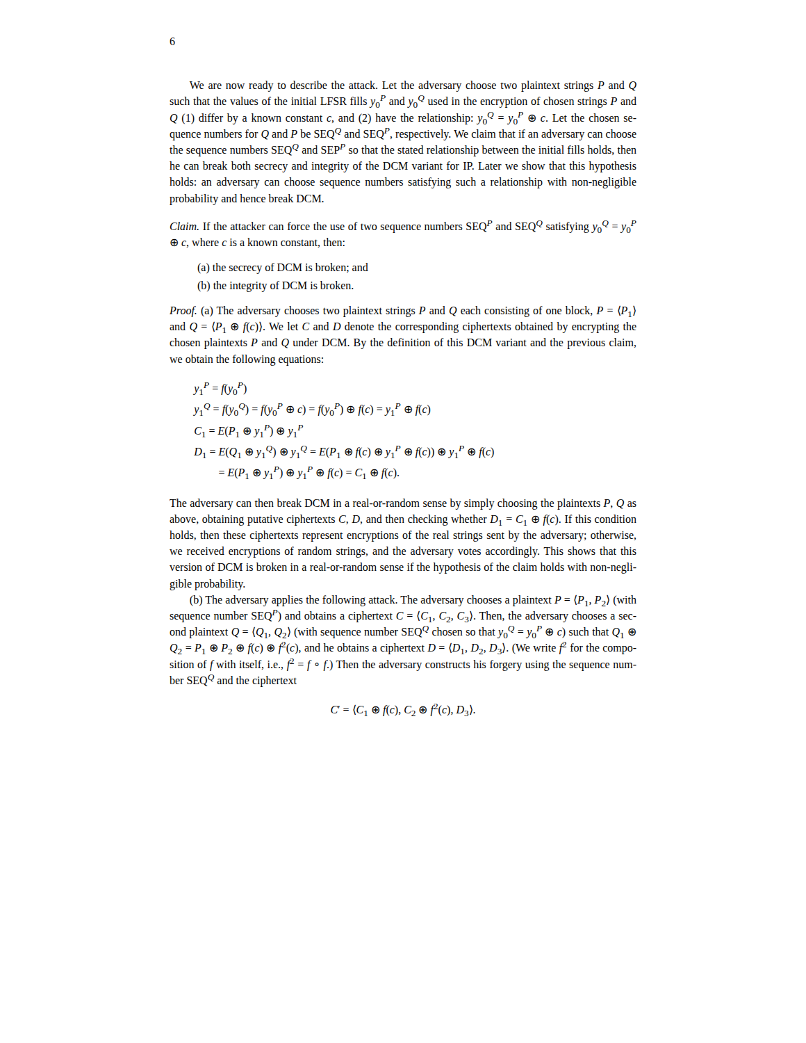6
We are now ready to describe the attack. Let the adversary choose two plaintext strings P and Q such that the values of the initial LFSR fills y0P and y0Q used in the encryption of chosen strings P and Q (1) differ by a known constant c, and (2) have the relationship: y0Q = y0P ⊕ c. Let the chosen sequence numbers for Q and P be SEQQ and SEQP, respectively. We claim that if an adversary can choose the sequence numbers SEQQ and SEPP so that the stated relationship between the initial fills holds, then he can break both secrecy and integrity of the DCM variant for IP. Later we show that this hypothesis holds: an adversary can choose sequence numbers satisfying such a relationship with non-negligible probability and hence break DCM.
Claim. If the attacker can force the use of two sequence numbers SEQP and SEQQ satisfying y0Q = y0P ⊕ c, where c is a known constant, then:
(a) the secrecy of DCM is broken; and
(b) the integrity of DCM is broken.
Proof. (a) The adversary chooses two plaintext strings P and Q each consisting of one block, P = ⟨P1⟩ and Q = ⟨P1 ⊕ f(c)⟩. We let C and D denote the corresponding ciphertexts obtained by encrypting the chosen plaintexts P and Q under DCM. By the definition of this DCM variant and the previous claim, we obtain the following equations:
y1P = f(y0P)
y1Q = f(y0Q) = f(y0P ⊕ c) = f(y0P) ⊕ f(c) = y1P ⊕ f(c)
C1 = E(P1 ⊕ y1P) ⊕ y1P
D1 = E(Q1 ⊕ y1Q) ⊕ y1Q = E(P1 ⊕ f(c) ⊕ y1P ⊕ f(c)) ⊕ y1P ⊕ f(c)
= E(P1 ⊕ y1P) ⊕ y1P ⊕ f(c) = C1 ⊕ f(c).
The adversary can then break DCM in a real-or-random sense by simply choosing the plaintexts P, Q as above, obtaining putative ciphertexts C, D, and then checking whether D1 = C1 ⊕ f(c). If this condition holds, then these ciphertexts represent encryptions of the real strings sent by the adversary; otherwise, we received encryptions of random strings, and the adversary votes accordingly. This shows that this version of DCM is broken in a real-or-random sense if the hypothesis of the claim holds with non-negligible probability.
(b) The adversary applies the following attack. The adversary chooses a plaintext P = ⟨P1, P2⟩ (with sequence number SEQP) and obtains a ciphertext C = ⟨C1, C2, C3⟩. Then, the adversary chooses a second plaintext Q = ⟨Q1, Q2⟩ (with sequence number SEQQ chosen so that y0Q = y0P ⊕ c) such that Q1 ⊕ Q2 = P1 ⊕ P2 ⊕ f(c) ⊕ f2(c), and he obtains a ciphertext D = ⟨D1, D2, D3⟩. (We write f2 for the composition of f with itself, i.e., f2 = f ∘ f.) Then the adversary constructs his forgery using the sequence number SEQQ and the ciphertext
C′ = ⟨C1 ⊕ f(c), C2 ⊕ f2(c), D3⟩.